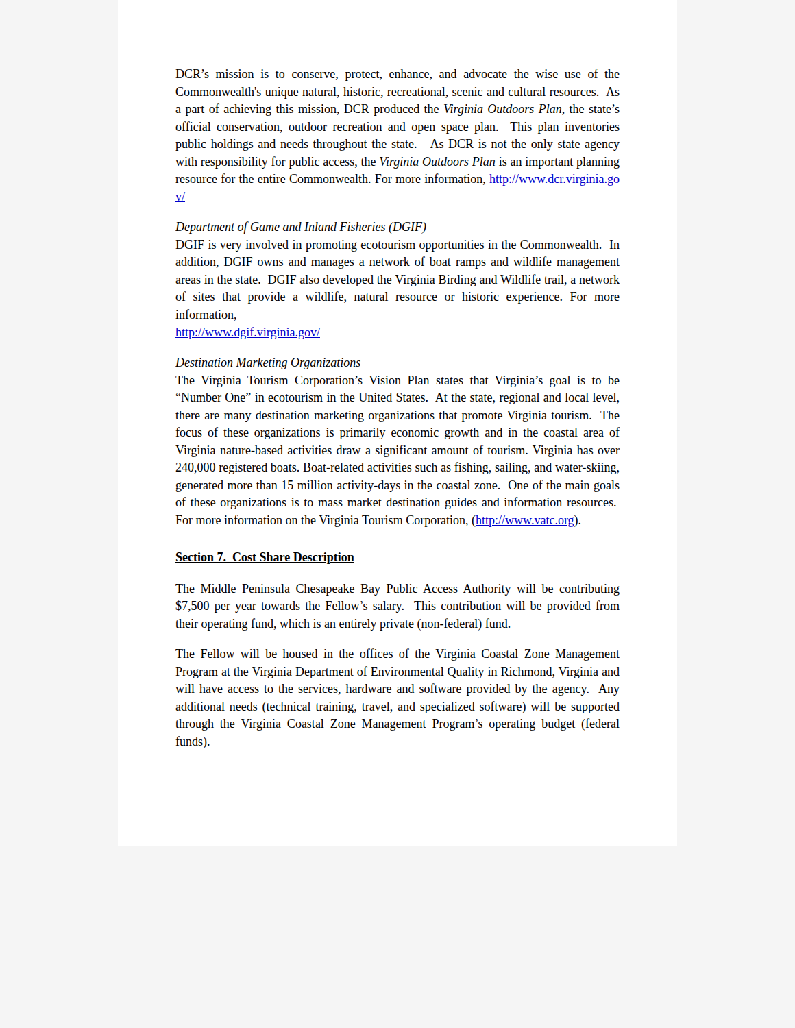DCR’s mission is to conserve, protect, enhance, and advocate the wise use of the Commonwealth's unique natural, historic, recreational, scenic and cultural resources. As a part of achieving this mission, DCR produced the Virginia Outdoors Plan, the state’s official conservation, outdoor recreation and open space plan. This plan inventories public holdings and needs throughout the state. As DCR is not the only state agency with responsibility for public access, the Virginia Outdoors Plan is an important planning resource for the entire Commonwealth. For more information, http://www.dcr.virginia.gov/
Department of Game and Inland Fisheries (DGIF)
DGIF is very involved in promoting ecotourism opportunities in the Commonwealth. In addition, DGIF owns and manages a network of boat ramps and wildlife management areas in the state. DGIF also developed the Virginia Birding and Wildlife trail, a network of sites that provide a wildlife, natural resource or historic experience. For more information,
http://www.dgif.virginia.gov/
Destination Marketing Organizations
The Virginia Tourism Corporation’s Vision Plan states that Virginia’s goal is to be “Number One” in ecotourism in the United States. At the state, regional and local level, there are many destination marketing organizations that promote Virginia tourism. The focus of these organizations is primarily economic growth and in the coastal area of Virginia nature-based activities draw a significant amount of tourism. Virginia has over 240,000 registered boats. Boat-related activities such as fishing, sailing, and water-skiing, generated more than 15 million activity-days in the coastal zone. One of the main goals of these organizations is to mass market destination guides and information resources. For more information on the Virginia Tourism Corporation, (http://www.vatc.org).
Section 7. Cost Share Description
The Middle Peninsula Chesapeake Bay Public Access Authority will be contributing $7,500 per year towards the Fellow’s salary. This contribution will be provided from their operating fund, which is an entirely private (non-federal) fund.
The Fellow will be housed in the offices of the Virginia Coastal Zone Management Program at the Virginia Department of Environmental Quality in Richmond, Virginia and will have access to the services, hardware and software provided by the agency. Any additional needs (technical training, travel, and specialized software) will be supported through the Virginia Coastal Zone Management Program’s operating budget (federal funds).